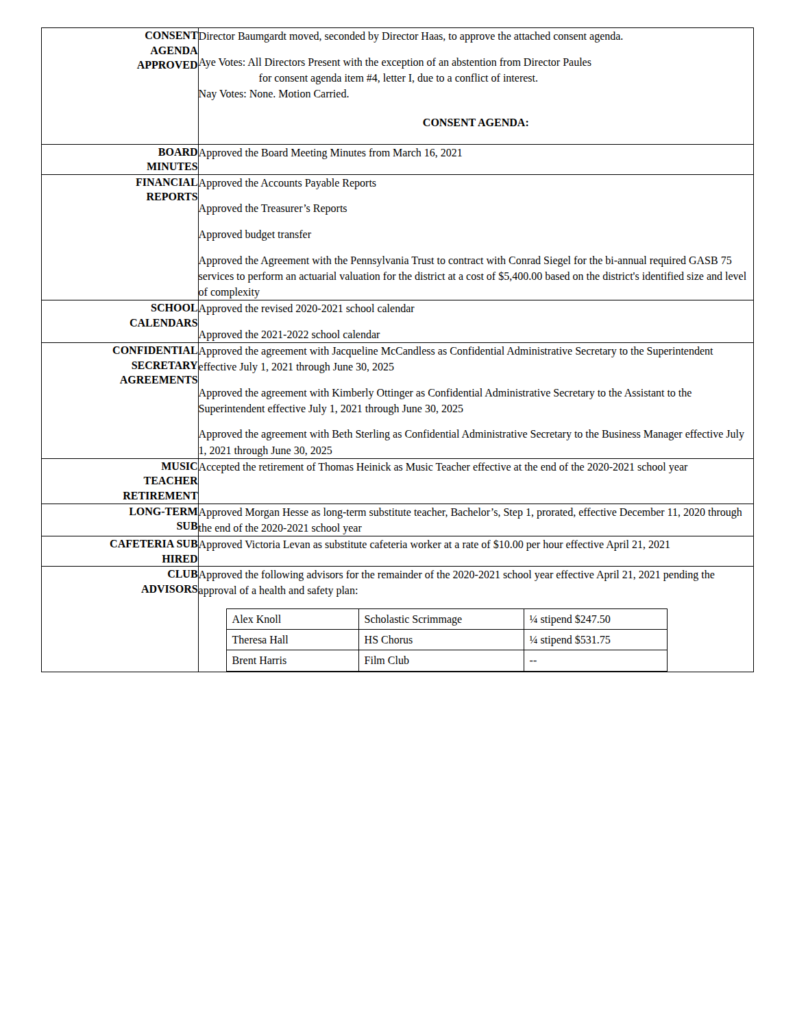| Consent Agenda Approved | Director Baumgardt moved, seconded by Director Haas, to approve the attached consent agenda. Aye Votes: All Directors Present with the exception of an abstention from Director Paules for consent agenda item #4, letter I, due to a conflict of interest. Nay Votes: None. Motion Carried. CONSENT AGENDA: |
| Board Minutes | Approved the Board Meeting Minutes from March 16, 2021 |
| Financial Reports | Approved the Accounts Payable Reports Approved the Treasurer’s Reports Approved budget transfer Approved the Agreement with the Pennsylvania Trust to contract with Conrad Siegel for the bi-annual required GASB 75 services to perform an actuarial valuation for the district at a cost of $5,400.00 based on the district's identified size and level of complexity |
| School Calendars | Approved the revised 2020-2021 school calendar Approved the 2021-2022 school calendar |
| Confidential Secretary Agreements | Approved the agreement with Jacqueline McCandless as Confidential Administrative Secretary to the Superintendent effective July 1, 2021 through June 30, 2025 Approved the agreement with Kimberly Ottinger as Confidential Administrative Secretary to the Assistant to the Superintendent effective July 1, 2021 through June 30, 2025 Approved the agreement with Beth Sterling as Confidential Administrative Secretary to the Business Manager effective July 1, 2021 through June 30, 2025 |
| Music Teacher Retirement | Accepted the retirement of Thomas Heinick as Music Teacher effective at the end of the 2020-2021 school year |
| Long-Term Sub | Approved Morgan Hesse as long-term substitute teacher, Bachelor’s, Step 1, prorated, effective December 11, 2020 through the end of the 2020-2021 school year |
| Cafeteria Sub Hired | Approved Victoria Levan as substitute cafeteria worker at a rate of $10.00 per hour effective April 21, 2021 |
| Club Advisors | Approved the following advisors for the remainder of the 2020-2021 school year effective April 21, 2021 pending the approval of a health and safety plan: / Alex Knoll / Scholastic Scrimmage / ¼ stipend $247.50 / / Theresa Hall / HS Chorus / ¼ stipend $531.75 / / Brent Harris / Film Club / -- / |